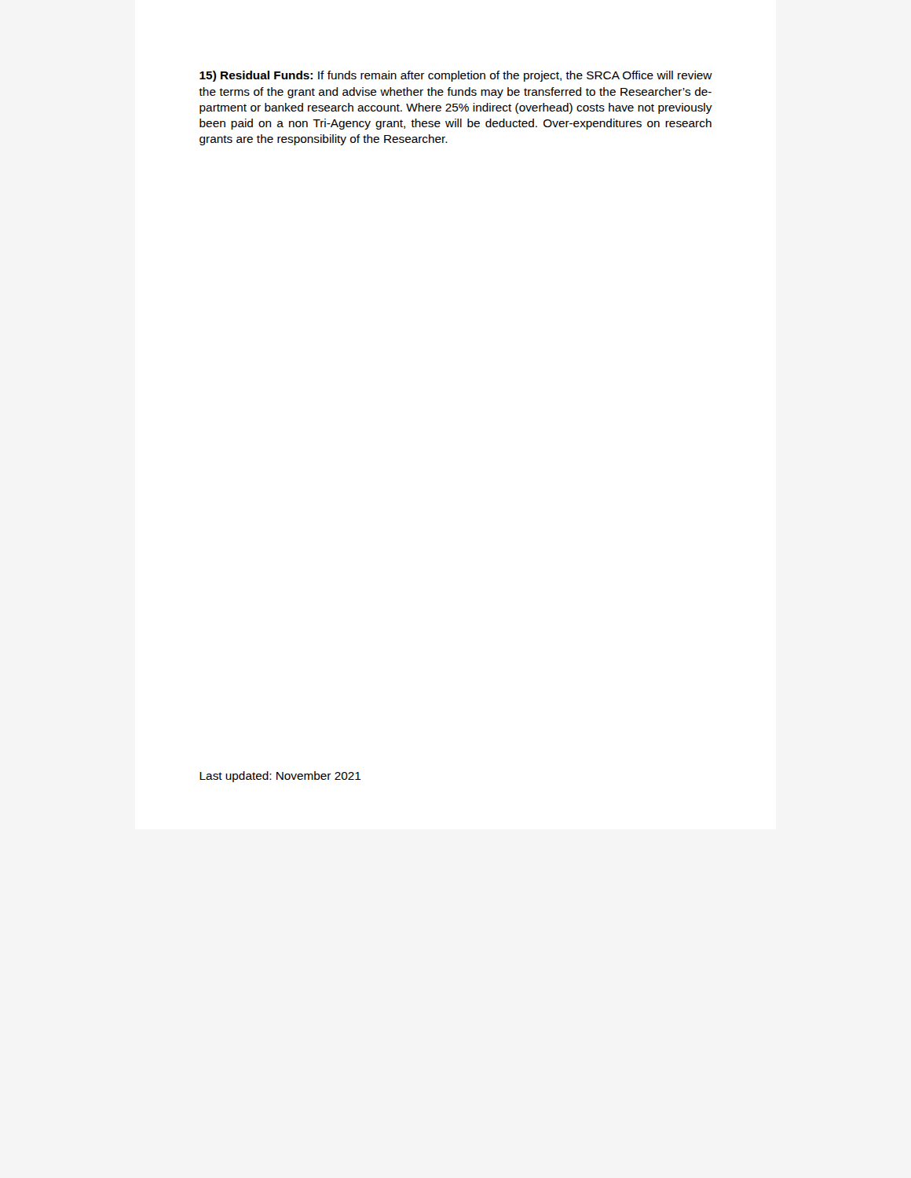15) Residual Funds: If funds remain after completion of the project, the SRCA Office will review the terms of the grant and advise whether the funds may be transferred to the Researcher’s department or banked research account. Where 25% indirect (overhead) costs have not previously been paid on a non Tri-Agency grant, these will be deducted. Over-expenditures on research grants are the responsibility of the Researcher.
Last updated: November 2021